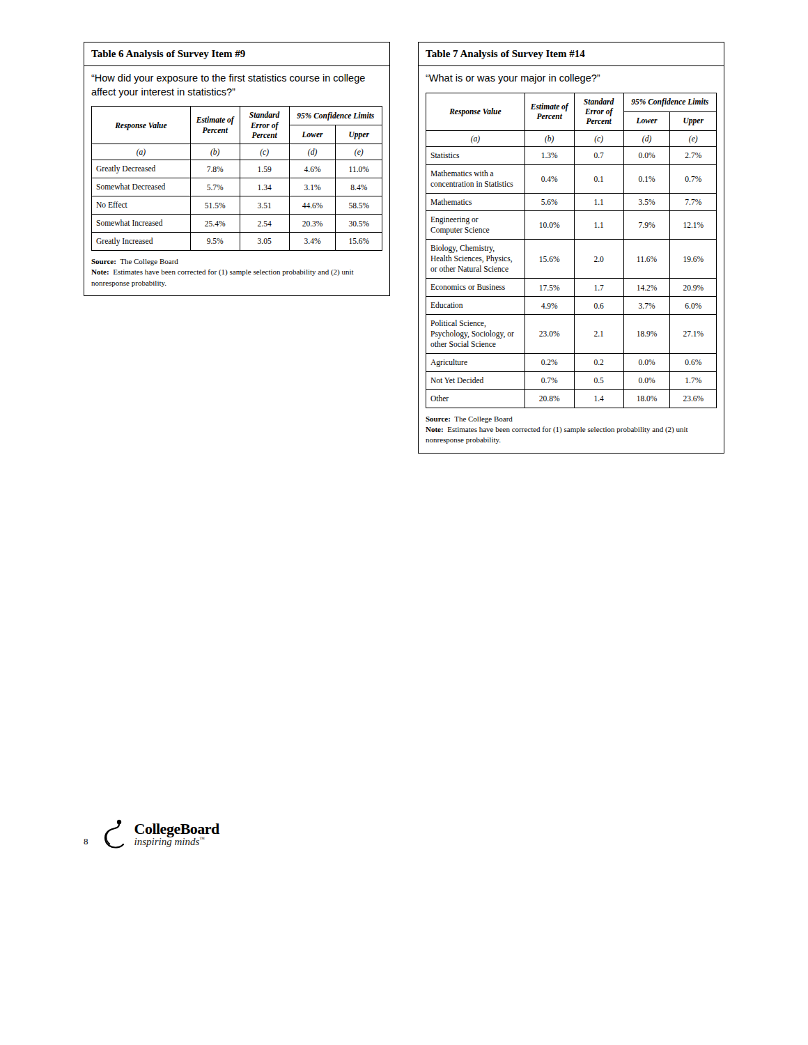Table 6 Analysis of Survey Item #9
“How did your exposure to the first statistics course in college affect your interest in statistics?”
| Response Value | Estimate of Percent | Standard Error of Percent | 95% Confidence Limits |
| --- | --- | --- | --- |
| Lower | Upper |
| (a) | (b) | (c) | (d) | (e) |
| Greatly Decreased | 7.8% | 1.59 | 4.6% | 11.0% |
| Somewhat Decreased | 5.7% | 1.34 | 3.1% | 8.4% |
| No Effect | 51.5% | 3.51 | 44.6% | 58.5% |
| Somewhat Increased | 25.4% | 2.54 | 20.3% | 30.5% |
| Greatly Increased | 9.5% | 3.05 | 3.4% | 15.6% |
Source: The College Board
Note: Estimates have been corrected for (1) sample selection probability and (2) unit nonresponse probability.
Table 7 Analysis of Survey Item #14
“What is or was your major in college?”
| Response Value | Estimate of Percent | Standard Error of Percent | 95% Confidence Limits |
| --- | --- | --- | --- |
| Lower | Upper |
| (a) | (b) | (c) | (d) | (e) |
| Statistics | 1.3% | 0.7 | 0.0% | 2.7% |
| Mathematics with a concentration in Statistics | 0.4% | 0.1 | 0.1% | 0.7% |
| Mathematics | 5.6% | 1.1 | 3.5% | 7.7% |
| Engineering or Computer Science | 10.0% | 1.1 | 7.9% | 12.1% |
| Biology, Chemistry, Health Sciences, Physics, or other Natural Science | 15.6% | 2.0 | 11.6% | 19.6% |
| Economics or Business | 17.5% | 1.7 | 14.2% | 20.9% |
| Education | 4.9% | 0.6 | 3.7% | 6.0% |
| Political Science, Psychology, Sociology, or other Social Science | 23.0% | 2.1 | 18.9% | 27.1% |
| Agriculture | 0.2% | 0.2 | 0.0% | 0.6% |
| Not Yet Decided | 0.7% | 0.5 | 0.0% | 1.7% |
| Other | 20.8% | 1.4 | 18.0% | 23.6% |
Source: The College Board
Note: Estimates have been corrected for (1) sample selection probability and (2) unit nonresponse probability.
8
CollegeBoard
inspiring minds™